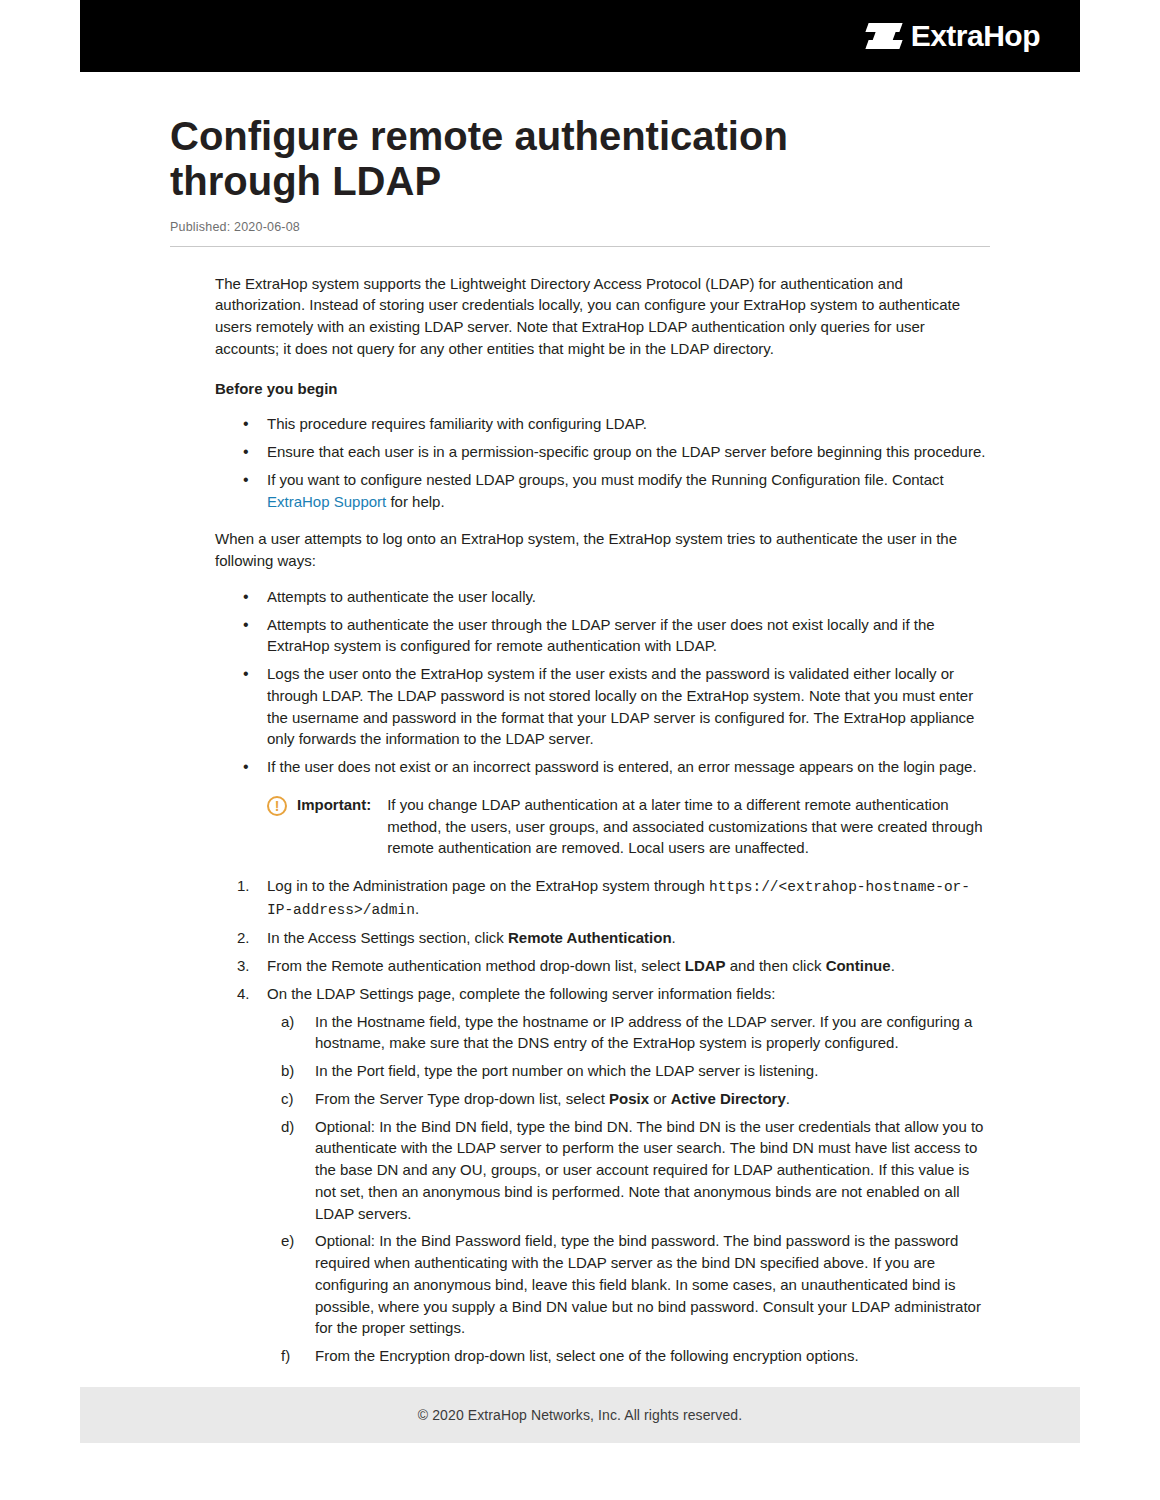ExtraHop
Configure remote authentication through LDAP
Published: 2020-06-08
The ExtraHop system supports the Lightweight Directory Access Protocol (LDAP) for authentication and authorization. Instead of storing user credentials locally, you can configure your ExtraHop system to authenticate users remotely with an existing LDAP server. Note that ExtraHop LDAP authentication only queries for user accounts; it does not query for any other entities that might be in the LDAP directory.
Before you begin
This procedure requires familiarity with configuring LDAP.
Ensure that each user is in a permission-specific group on the LDAP server before beginning this procedure.
If you want to configure nested LDAP groups, you must modify the Running Configuration file. Contact ExtraHop Support for help.
When a user attempts to log onto an ExtraHop system, the ExtraHop system tries to authenticate the user in the following ways:
Attempts to authenticate the user locally.
Attempts to authenticate the user through the LDAP server if the user does not exist locally and if the ExtraHop system is configured for remote authentication with LDAP.
Logs the user onto the ExtraHop system if the user exists and the password is validated either locally or through LDAP. The LDAP password is not stored locally on the ExtraHop system. Note that you must enter the username and password in the format that your LDAP server is configured for. The ExtraHop appliance only forwards the information to the LDAP server.
If the user does not exist or an incorrect password is entered, an error message appears on the login page.
!
Important:
If you change LDAP authentication at a later time to a different remote authentication method, the users, user groups, and associated customizations that were created through remote authentication are removed. Local users are unaffected.
Log in to the Administration page on the ExtraHop system through https://<extrahop-hostname-or-IP-address>/admin.
In the Access Settings section, click Remote Authentication.
From the Remote authentication method drop-down list, select LDAP and then click Continue.
On the LDAP Settings page, complete the following server information fields:
In the Hostname field, type the hostname or IP address of the LDAP server. If you are configuring a hostname, make sure that the DNS entry of the ExtraHop system is properly configured.
In the Port field, type the port number on which the LDAP server is listening.
From the Server Type drop-down list, select Posix or Active Directory.
Optional: In the Bind DN field, type the bind DN. The bind DN is the user credentials that allow you to authenticate with the LDAP server to perform the user search. The bind DN must have list access to the base DN and any OU, groups, or user account required for LDAP authentication. If this value is not set, then an anonymous bind is performed. Note that anonymous binds are not enabled on all LDAP servers.
Optional: In the Bind Password field, type the bind password. The bind password is the password required when authenticating with the LDAP server as the bind DN specified above. If you are configuring an anonymous bind, leave this field blank. In some cases, an unauthenticated bind is possible, where you supply a Bind DN value but no bind password. Consult your LDAP administrator for the proper settings.
From the Encryption drop-down list, select one of the following encryption options.
© 2020 ExtraHop Networks, Inc. All rights reserved.